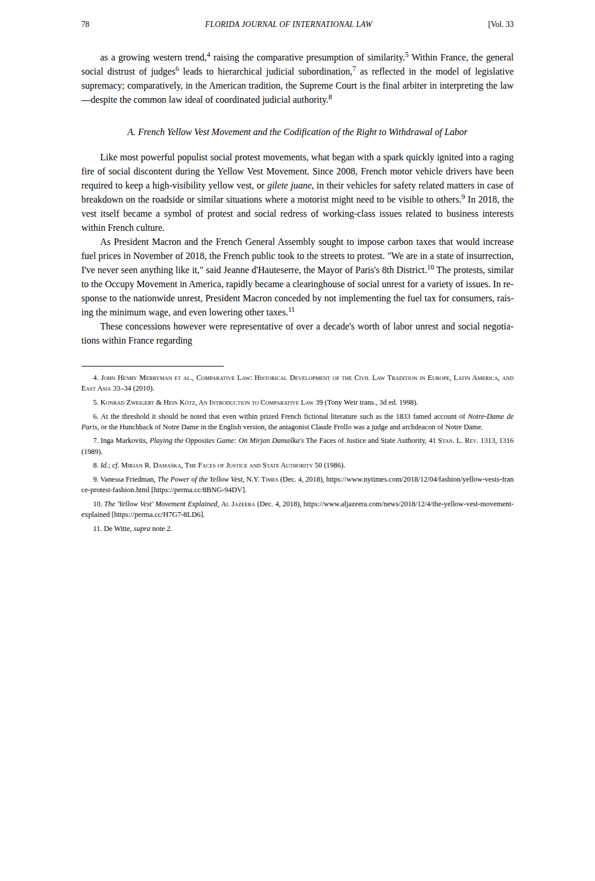78 Florida Journal of International Law [Vol. 33
as a growing western trend,4 raising the comparative presumption of similarity.5 Within France, the general social distrust of judges6 leads to hierarchical judicial subordination,7 as reflected in the model of legislative supremacy; comparatively, in the American tradition, the Supreme Court is the final arbiter in interpreting the law—despite the common law ideal of coordinated judicial authority.8
A. French Yellow Vest Movement and the Codification of the Right to Withdrawal of Labor
Like most powerful populist social protest movements, what began with a spark quickly ignited into a raging fire of social discontent during the Yellow Vest Movement. Since 2008, French motor vehicle drivers have been required to keep a high-visibility yellow vest, or gilete juane, in their vehicles for safety related matters in case of breakdown on the roadside or similar situations where a motorist might need to be visible to others.9 In 2018, the vest itself became a symbol of protest and social redress of working-class issues related to business interests within French culture.
As President Macron and the French General Assembly sought to impose carbon taxes that would increase fuel prices in November of 2018, the French public took to the streets to protest. "We are in a state of insurrection, I've never seen anything like it," said Jeanne d'Hauteserre, the Mayor of Paris's 8th District.10 The protests, similar to the Occupy Movement in America, rapidly became a clearinghouse of social unrest for a variety of issues. In response to the nationwide unrest, President Macron conceded by not implementing the fuel tax for consumers, raising the minimum wage, and even lowering other taxes.11
These concessions however were representative of over a decade's worth of labor unrest and social negotiations within France regarding
John Henry Merryman et al., Comparative Law: Historical Development of the Civil Law Tradition in Europe, Latin America, and East Asia 33–34 (2010).
Konrad Zweigert & Hein Kötz, An Introduction to Comparative Law 39 (Tony Weir trans., 3d ed. 1998).
At the threshold it should be noted that even within prized French fictional literature such as the 1833 famed account of Notre-Dame de Paris, or the Hunchback of Notre Dame in the English version, the antagonist Claude Frollo was a judge and archdeacon of Notre Dame.
Inga Markovits, Playing the Opposites Game: On Mirjan Damaška's The Faces of Justice and State Authority, 41 Stan. L. Rev. 1313, 1316 (1989).
Id.; cf. Mirjan R. Damaška, The Faces of Justice and State Authority 50 (1986).
Vanessa Friedman, The Power of the Yellow Vest, N.Y. Times (Dec. 4, 2018), https://www.nytimes.com/2018/12/04/fashion/yellow-vests-france-protest-fashion.html [https://perma.cc/8BNG-94DV].
The 'Yellow Vest' Movement Explained, Al Jazeera (Dec. 4, 2018), https://www.aljazeera.com/news/2018/12/4/the-yellow-vest-movement-explained [https://perma.cc/H7G7-8LD6].
De Witte, supra note 2.